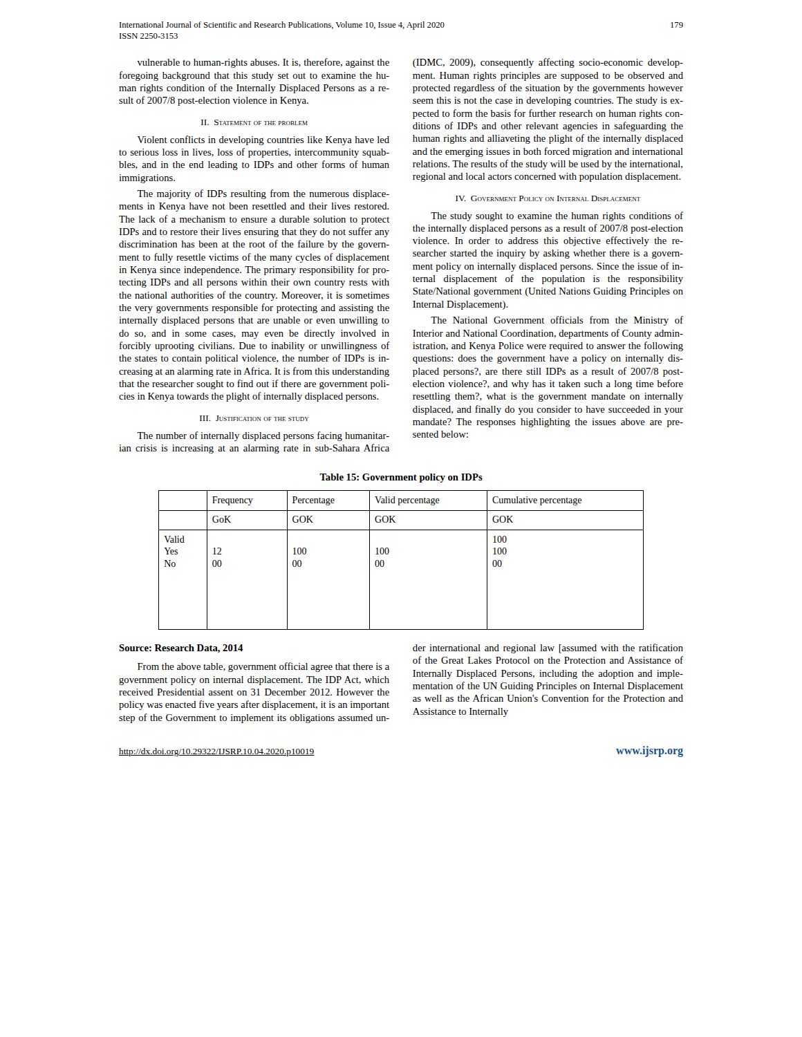International Journal of Scientific and Research Publications, Volume 10, Issue 4, April 2020
ISSN 2250-3153
179
vulnerable to human-rights abuses. It is, therefore, against the foregoing background that this study set out to examine the human rights condition of the Internally Displaced Persons as a result of 2007/8 post-election violence in Kenya.
II. Statement of the problem
Violent conflicts in developing countries like Kenya have led to serious loss in lives, loss of properties, intercommunity squabbles, and in the end leading to IDPs and other forms of human immigrations.
The majority of IDPs resulting from the numerous displacements in Kenya have not been resettled and their lives restored. The lack of a mechanism to ensure a durable solution to protect IDPs and to restore their lives ensuring that they do not suffer any discrimination has been at the root of the failure by the government to fully resettle victims of the many cycles of displacement in Kenya since independence. The primary responsibility for protecting IDPs and all persons within their own country rests with the national authorities of the country. Moreover, it is sometimes the very governments responsible for protecting and assisting the internally displaced persons that are unable or even unwilling to do so, and in some cases, may even be directly involved in forcibly uprooting civilians. Due to inability or unwillingness of the states to contain political violence, the number of IDPs is increasing at an alarming rate in Africa. It is from this understanding that the researcher sought to find out if there are government policies in Kenya towards the plight of internally displaced persons.
III. Justification of the study
The number of internally displaced persons facing humanitarian crisis is increasing at an alarming rate in sub-Sahara Africa (IDMC, 2009), consequently affecting socio-economic development. Human rights principles are supposed to be observed and protected regardless of the situation by the governments however seem this is not the case in developing countries. The study is expected to form the basis for further research on human rights conditions of IDPs and other relevant agencies in safeguarding the human rights and alliaveting the plight of the internally displaced and the emerging issues in both forced migration and international relations. The results of the study will be used by the international, regional and local actors concerned with population displacement.
IV. Government Policy on Internal Displacement
The study sought to examine the human rights conditions of the internally displaced persons as a result of 2007/8 post-election violence. In order to address this objective effectively the researcher started the inquiry by asking whether there is a government policy on internally displaced persons. Since the issue of internal displacement of the population is the responsibility State/National government (United Nations Guiding Principles on Internal Displacement).
The National Government officials from the Ministry of Interior and National Coordination, departments of County administration, and Kenya Police were required to answer the following questions: does the government have a policy on internally displaced persons?, are there still IDPs as a result of 2007/8 post-election violence?, and why has it taken such a long time before resettling them?, what is the government mandate on internally displaced, and finally do you consider to have succeeded in your mandate? The responses highlighting the issues above are presented below:
Table 15: Government policy on IDPs
| | Frequency | Percentage | Valid percentage | Cumulative percentage |
| | GoK | GOK | GOK | GOK |
| Valid Yes No | 12 00 | 100 00 | 100 00 | 100 100 00 |
Source: Research Data, 2014
From the above table, government official agree that there is a government policy on internal displacement. The IDP Act, which received Presidential assent on 31 December 2012. However the policy was enacted five years after displacement, it is an important step of the Government to implement its obligations assumed under international and regional law [assumed with the ratification of the Great Lakes Protocol on the Protection and Assistance of Internally Displaced Persons, including the adoption and implementation of the UN Guiding Principles on Internal Displacement as well as the African Union's Convention for the Protection and Assistance to Internally
http://dx.doi.org/10.29322/IJSRP.10.04.2020.p10019 www.ijsrp.org